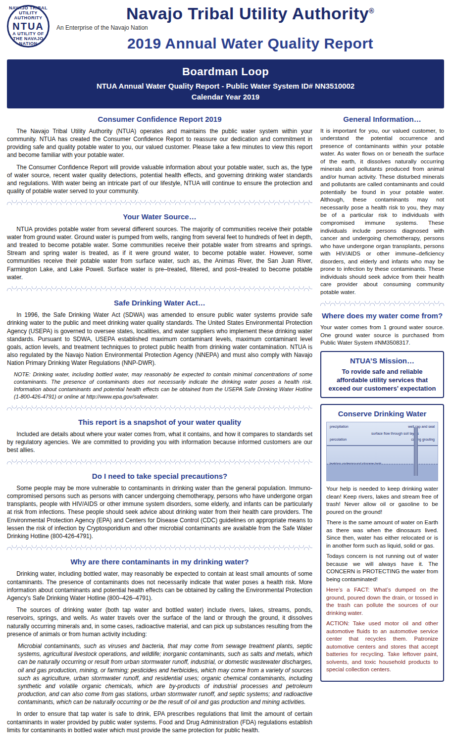NAVAJO TRIBAL UTILITY AUTHORITY NTUA A UTILITY OF THE NAVAJO NATION
Navajo Tribal Utility Authority®
An Enterprise of the Navajo Nation
2019 Annual Water Quality Report
Boardman Loop
NTUA Annual Water Quality Report - Public Water System ID# NN3510002
Calendar Year 2019
Consumer Confidence Report 2019
The Navajo Tribal Utility Authority (NTUA) operates and maintains the public water system within your community. NTUA has created the Consumer Confidence Report to reassure our dedication and commitment in providing safe and quality potable water to you, our valued customer. Please take a few minutes to view this report and become familiar with your potable water.
The Consumer Confidence Report will provide valuable information about your potable water, such as, the type of water source, recent water quality detections, potential health effects, and governing drinking water standards and regulations. With water being an intricate part of our lifestyle, NTUA will continue to ensure the protection and quality of potable water served to your community.
Your Water Source…
NTUA provides potable water from several different sources. The majority of communities receive their potable water from ground water. Ground water is pumped from wells, ranging from several feet to hundreds of feet in depth, and treated to become potable water. Some communities receive their potable water from streams and springs. Stream and spring water is treated, as if it were ground water, to become potable water. However, some communities receive their potable water from surface water, such as, the Animas River, the San Juan River, Farmington Lake, and Lake Powell. Surface water is pre–treated, filtered, and post–treated to become potable water.
Safe Drinking Water Act…
In 1996, the Safe Drinking Water Act (SDWA) was amended to ensure public water systems provide safe drinking water to the public and meet drinking water quality standards. The United States Environmental Protection Agency (USEPA) is governed to oversee states, localities, and water suppliers who implement these drinking water standards. Pursuant to SDWA, USEPA established maximum contaminant levels, maximum contaminant level goals, action levels, and treatment techniques to protect public health from drinking water contamination. NTUA is also regulated by the Navajo Nation Environmental Protection Agency (NNEPA) and must also comply with Navajo Nation Primary Drinking Water Regulations (NNP-DWR).
NOTE: Drinking water, including bottled water, may reasonably be expected to contain minimal concentrations of some contaminants. The presence of contaminants does not necessarily indicate the drinking water poses a health risk. Information about contaminants and potential health effects can be obtained from the USEPA Safe Drinking Water Hotline (1-800-426-4791) or online at http://www.epa.gov/safewater.
This report is a snapshot of your water quality
Included are details about where your water comes from, what it contains, and how it compares to standards set by regulatory agencies. We are committed to providing you with information because informed customers are our best allies.
Do I need to take special precautions?
Some people may be more vulnerable to contaminants in drinking water than the general population. Immuno-compromised persons such as persons with cancer undergoing chemotherapy, persons who have undergone organ transplants, people with HIV/AIDS or other immune system disorders, some elderly, and infants can be particularly at risk from infections. These people should seek advice about drinking water from their health care providers. The Environmental Protection Agency (EPA) and Centers for Disease Control (CDC) guidelines on appropriate means to lessen the risk of infection by Cryptosporidium and other microbial contaminants are available from the Safe Water Drinking Hotline (800-426-4791).
Why are there contaminants in my drinking water?
Drinking water, including bottled water, may reasonably be expected to contain at least small amounts of some contaminants. The presence of contaminants does not necessarily indicate that water poses a health risk. More information about contaminants and potential health effects can be obtained by calling the Environmental Protection Agency's Safe Drinking Water Hotline (800–426–4791).
The sources of drinking water (both tap water and bottled water) include rivers, lakes, streams, ponds, reservoirs, springs, and wells. As water travels over the surface of the land or through the ground, it dissolves naturally occurring minerals and, in some cases, radioactive material, and can pick up substances resulting from the presence of animals or from human activity including:
Microbial contaminants, such as viruses and bacteria, that may come from sewage treatment plants, septic systems, agricultural livestock operations, and wildlife; inorganic contaminants, such as salts and metals, which can be naturally occurring or result from urban stormwater runoff, industrial, or domestic wastewater discharges, oil and gas production, mining, or farming; pesticides and herbicides, which may come from a variety of sources such as agriculture, urban stormwater runoff, and residential uses; organic chemical contaminants, including synthetic and volatile organic chemicals, which are by-products of industrial processes and petroleum production, and can also come from gas stations, urban stormwater runoff, and septic systems; and radioactive contaminants, which can be naturally occurring or be the result of oil and gas production and mining activities.
In order to ensure that tap water is safe to drink, EPA prescribes regulations that limit the amount of certain contaminants in water provided by public water systems. Food and Drug Administration (FDA) regulations establish limits for contaminants in bottled water which must provide the same protection for public health.
General Information…
It is important for you, our valued customer, to understand the potential occurrence and presence of contaminants within your potable water. As water flows on or beneath the surface of the earth, it dissolves naturally occurring minerals and pollutants produced from animal and/or human activity. These disturbed minerals and pollutants are called contaminants and could potentially be found in your potable water. Although, these contaminants may not necessarily pose a health risk to you, they may be of a particular risk to individuals with compromised immune systems. These individuals include persons diagnosed with cancer and undergoing chemotherapy, persons who have undergone organ transplants, persons with HIV/AIDS or other immune–deficiency disorders, and elderly and infants who may be prone to infection by these contaminants. These individuals should seek advice from their health care provider about consuming community potable water.
Where does my water come from?
Your water comes from 1 ground water source. One ground water source is purchased from Public Water System #NM3508317.
NTUA’S Mission…
To rovide safe and reliable affordable utility services that exceed our customers’ expectation
Conserve Drinking Water
precipitation well cap and seal percolation casing grouting leaking underground storage tank aquifer cone of depression surface flow through soil layers
Your help is needed to keep drinking water clean! Keep rivers, lakes and stream free of trash! Never allow oil or gasoline to be poured on the ground!
There is the same amount of water on Earth as there was when the dinosaurs lived. Since then, water has either relocated or is in another form such as liquid, solid or gas.
Todays concern is not running out of water because we will always have it. The CONCERN is PROTECTING the water from being contaminated!
Here’s a FACT: What’s dumped on the ground, poured down the drain, or tossed in the trash can pollute the sources of our drinking water.
ACTION: Take used motor oil and other automotive fluids to an automotive service center that recycles them. Patronize automotive centers and stores that accept batteries for recycling. Take leftover paint, solvents, and toxic household products to special collection centers.